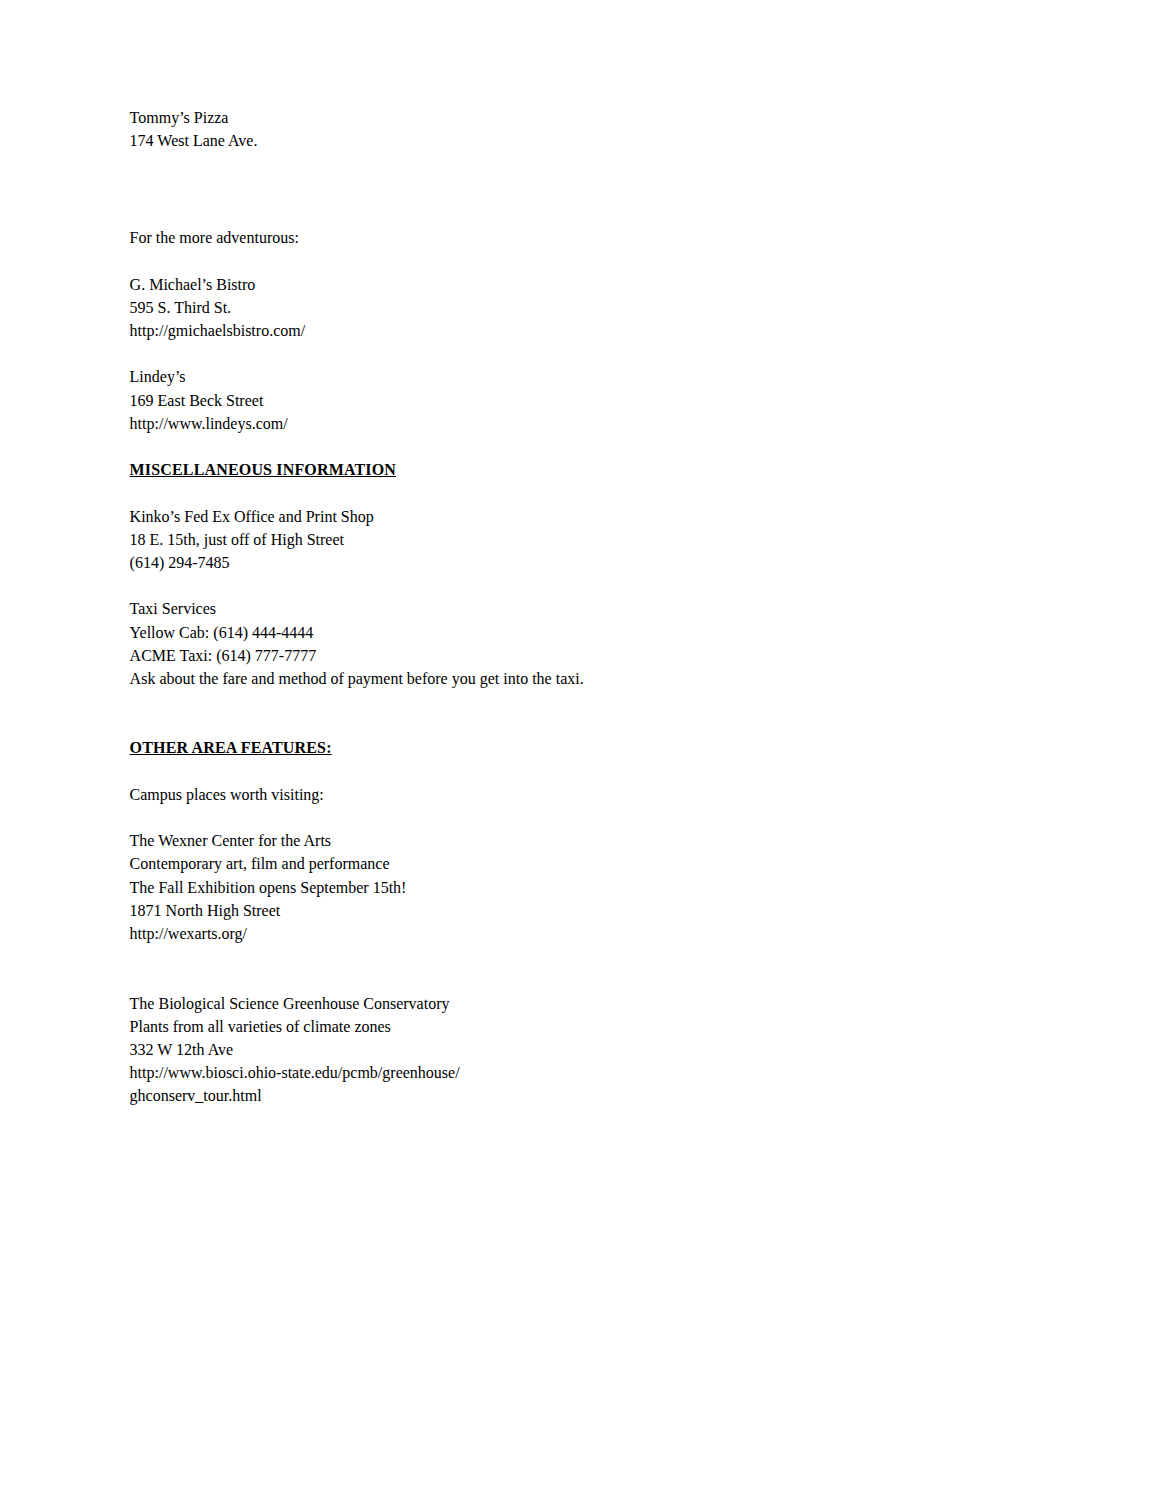Tommy’s Pizza
174 West Lane Ave.
For the more adventurous:
G. Michael’s Bistro
595 S. Third St.
http://gmichaelsbistro.com/
Lindey’s
169 East Beck Street
http://www.lindeys.com/
MISCELLANEOUS INFORMATION
Kinko’s Fed Ex Office and Print Shop
18 E. 15th, just off of High Street
(614) 294-7485
Taxi Services
Yellow Cab: (614) 444-4444
ACME Taxi: (614) 777-7777
Ask about the fare and method of payment before you get into the taxi.
OTHER AREA FEATURES:
Campus places worth visiting:
The Wexner Center for the Arts
Contemporary art, film and performance
The Fall Exhibition opens September 15th!
1871 North High Street
http://wexarts.org/
The Biological Science Greenhouse Conservatory
Plants from all varieties of climate zones
332 W 12th Ave
http://www.biosci.ohio-state.edu/pcmb/greenhouse/
ghconserv_tour.html